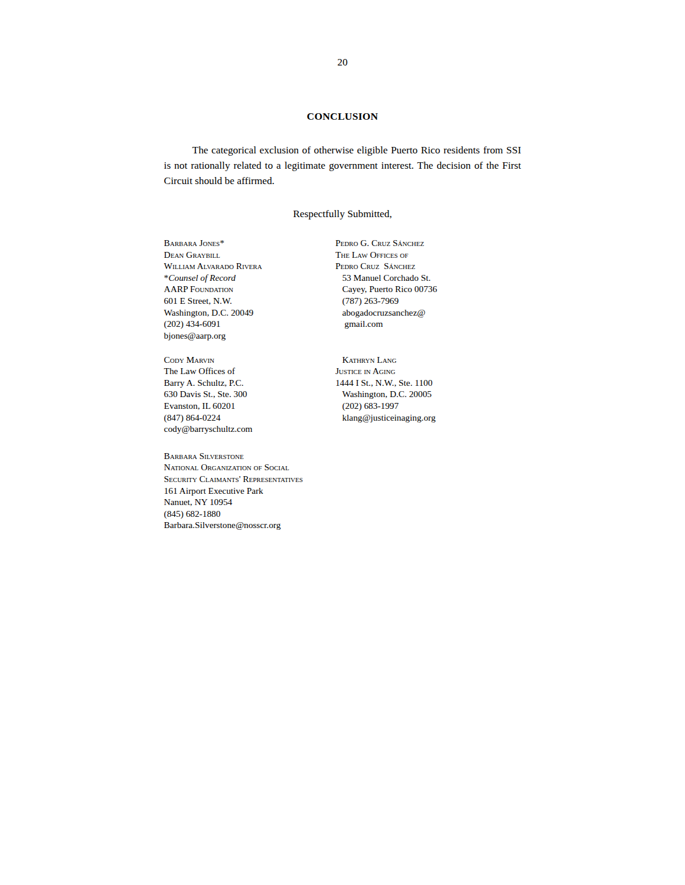20
CONCLUSION
The categorical exclusion of otherwise eligible Puerto Rico residents from SSI is not rationally related to a legitimate government interest. The decision of the First Circuit should be affirmed.
Respectfully Submitted,
| Barbara Jones * Dean Graybill William Alvarado Rivera * Counsel of Record AARP Foundation 601 E Street, N.W. Washington, D.C. 20049 (202) 434-6091 bjones@aarp.org | Pedro G. Cruz Sánchez The Law Offices of Pedro Cruz Sánchez 53 Manuel Corchado St. Cayey, Puerto Rico 00736 (787) 263-7969 abogadocruzsanchez@ gmail.com |
| Cody Marvin The Law Offices of Barry A. Schultz, P.C. 630 Davis St., Ste. 300 Evanston, IL 60201 (847) 864-0224 cody@barryschultz.com | Kathryn Lang Justice in Aging 1444 I St., N.W., Ste. 1100 Washington, D.C. 20005 (202) 683-1997 klang@justiceinaging.org |
Barbara Silverstone
National Organization of Social
Security Claimants' Representatives
161 Airport Executive Park
Nanuet, NY 10954
(845) 682-1880
Barbara.Silverstone@nosscr.org